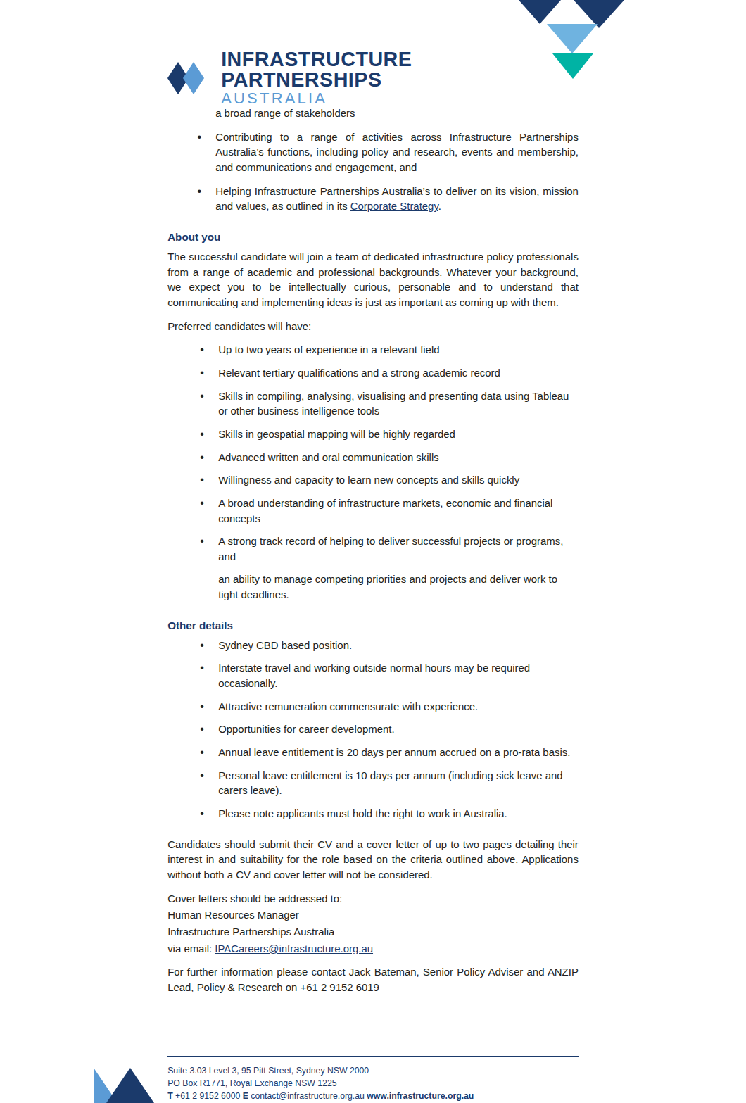INFRASTRUCTURE PARTNERSHIPS AUSTRALIA
a broad range of stakeholders
Contributing to a range of activities across Infrastructure Partnerships Australia’s functions, including policy and research, events and membership, and communications and engagement, and
Helping Infrastructure Partnerships Australia’s to deliver on its vision, mission and values, as outlined in its Corporate Strategy.
About you
The successful candidate will join a team of dedicated infrastructure policy professionals from a range of academic and professional backgrounds. Whatever your background, we expect you to be intellectually curious, personable and to understand that communicating and implementing ideas is just as important as coming up with them.
Preferred candidates will have:
Up to two years of experience in a relevant field
Relevant tertiary qualifications and a strong academic record
Skills in compiling, analysing, visualising and presenting data using Tableau or other business intelligence tools
Skills in geospatial mapping will be highly regarded
Advanced written and oral communication skills
Willingness and capacity to learn new concepts and skills quickly
A broad understanding of infrastructure markets, economic and financial concepts
A strong track record of helping to deliver successful projects or programs, and an ability to manage competing priorities and projects and deliver work to tight deadlines.
Other details
Sydney CBD based position.
Interstate travel and working outside normal hours may be required occasionally.
Attractive remuneration commensurate with experience.
Opportunities for career development.
Annual leave entitlement is 20 days per annum accrued on a pro-rata basis.
Personal leave entitlement is 10 days per annum (including sick leave and carers leave).
Please note applicants must hold the right to work in Australia.
Candidates should submit their CV and a cover letter of up to two pages detailing their interest in and suitability for the role based on the criteria outlined above. Applications without both a CV and cover letter will not be considered.
Cover letters should be addressed to:
Human Resources Manager
Infrastructure Partnerships Australia
via email: IPACareers@infrastructure.org.au
For further information please contact Jack Bateman, Senior Policy Adviser and ANZIP Lead, Policy & Research on +61 2 9152 6019
Suite 3.03 Level 3, 95 Pitt Street, Sydney NSW 2000
PO Box R1771, Royal Exchange NSW 1225
T +61 2 9152 6000 E contact@infrastructure.org.au www.infrastructure.org.au